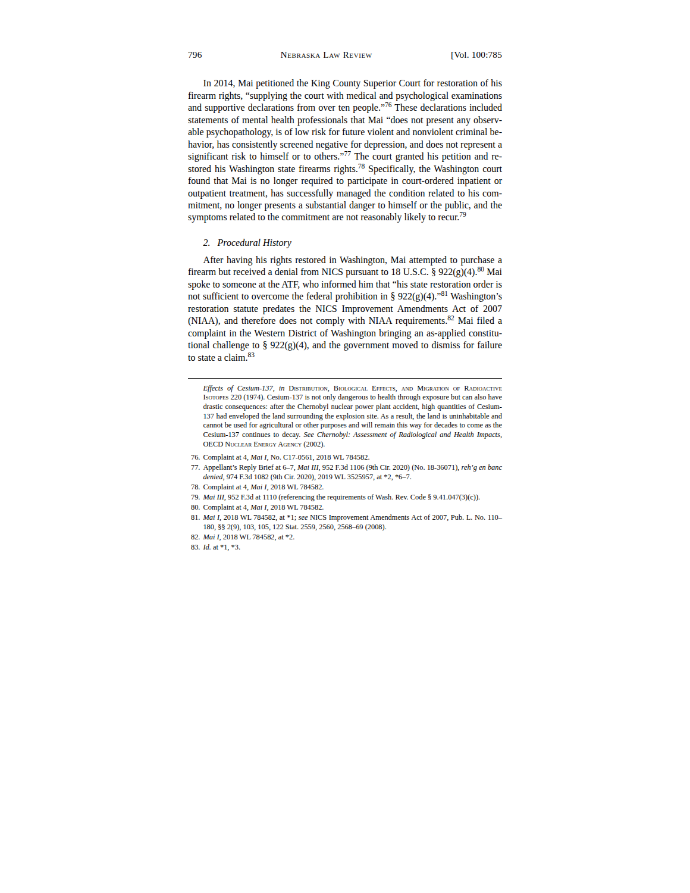796 Nebraska Law Review [Vol. 100:785
In 2014, Mai petitioned the King County Superior Court for restoration of his firearm rights, “supplying the court with medical and psychological examinations and supportive declarations from over ten people.”76 These declarations included statements of mental health professionals that Mai “does not present any observable psychopathology, is of low risk for future violent and nonviolent criminal behavior, has consistently screened negative for depression, and does not represent a significant risk to himself or to others.”77 The court granted his petition and restored his Washington state firearms rights.78 Specifically, the Washington court found that Mai is no longer required to participate in court-ordered inpatient or outpatient treatment, has successfully managed the condition related to his commitment, no longer presents a substantial danger to himself or the public, and the symptoms related to the commitment are not reasonably likely to recur.79
2. Procedural History
After having his rights restored in Washington, Mai attempted to purchase a firearm but received a denial from NICS pursuant to 18 U.S.C. § 922(g)(4).80 Mai spoke to someone at the ATF, who informed him that “his state restoration order is not sufficient to overcome the federal prohibition in § 922(g)(4).”81 Washington’s restoration statute predates the NICS Improvement Amendments Act of 2007 (NIAA), and therefore does not comply with NIAA requirements.82 Mai filed a complaint in the Western District of Washington bringing an as-applied constitutional challenge to § 922(g)(4), and the government moved to dismiss for failure to state a claim.83
Effects of Cesium-137, in Distribution, Biological Effects, and Migration of Radioactive Isotopes 220 (1974). Cesium-137 is not only dangerous to health through exposure but can also have drastic consequences: after the Chernobyl nuclear power plant accident, high quantities of Cesium-137 had enveloped the land surrounding the explosion site. As a result, the land is uninhabitable and cannot be used for agricultural or other purposes and will remain this way for decades to come as the Cesium-137 continues to decay. See Chernobyl: Assessment of Radiological and Health Impacts, OECD Nuclear Energy Agency (2002).
76. Complaint at 4, Mai I, No. C17-0561, 2018 WL 784582.
77. Appellant’s Reply Brief at 6–7, Mai III, 952 F.3d 1106 (9th Cir. 2020) (No. 18-36071), reh’g en banc denied, 974 F.3d 1082 (9th Cir. 2020), 2019 WL 3525957, at *2, *6–7.
78. Complaint at 4, Mai I, 2018 WL 784582.
79. Mai III, 952 F.3d at 1110 (referencing the requirements of Wash. Rev. Code § 9.41.047(3)(c)).
80. Complaint at 4, Mai I, 2018 WL 784582.
81. Mai I, 2018 WL 784582, at *1; see NICS Improvement Amendments Act of 2007, Pub. L. No. 110–180, §§ 2(9), 103, 105, 122 Stat. 2559, 2560, 2568–69 (2008).
82. Mai I, 2018 WL 784582, at *2.
83. Id. at *1, *3.